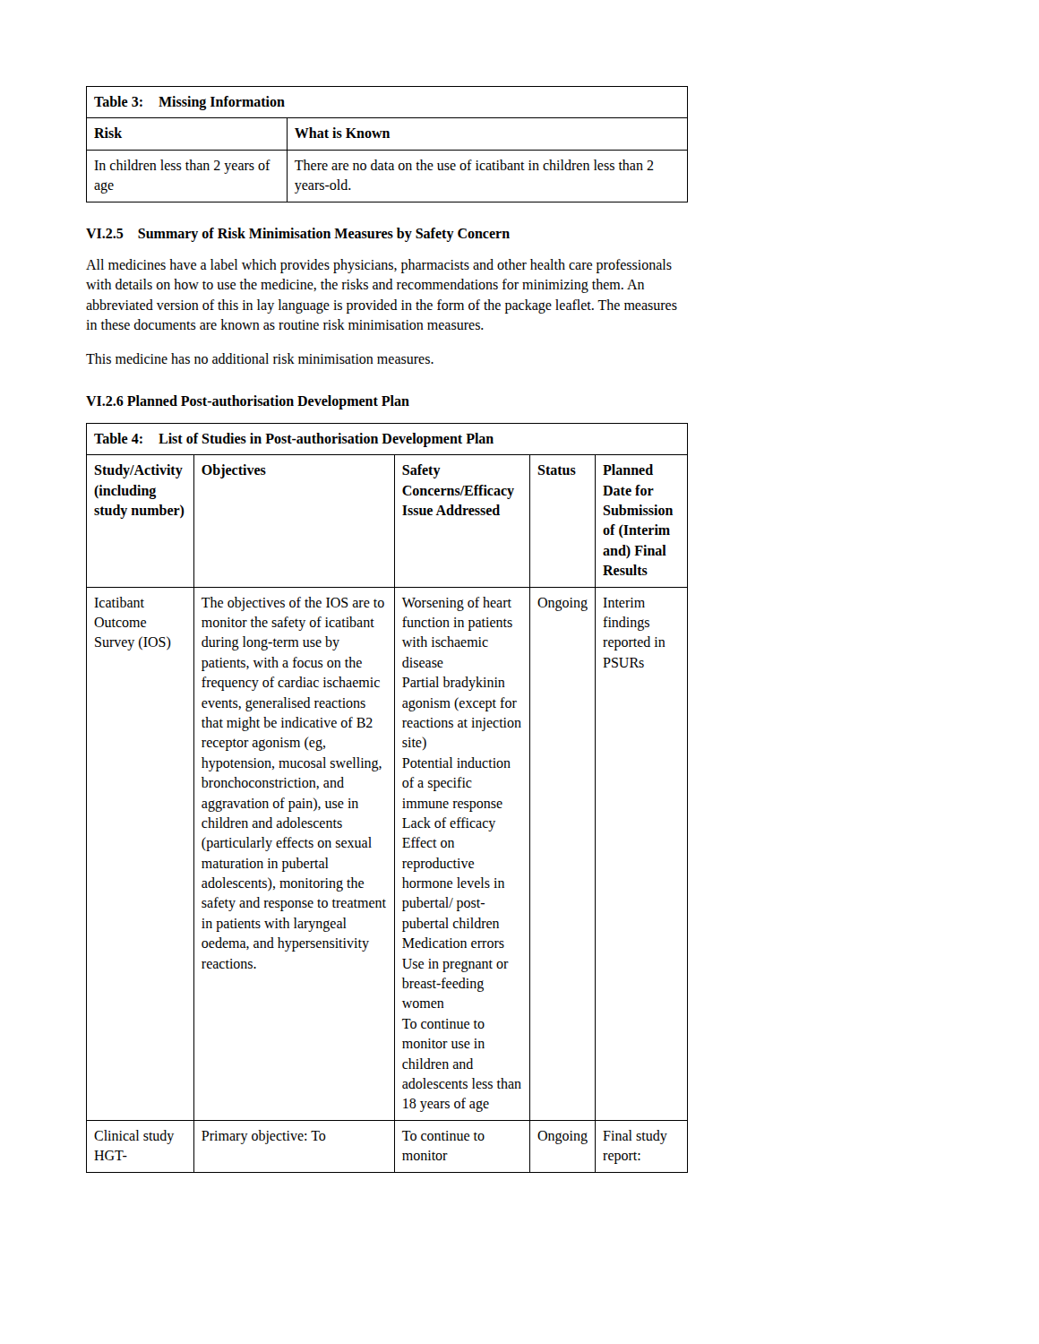| Table 3: Missing Information |
| Risk | What is Known |
| In children less than 2 years of age | There are no data on the use of icatibant in children less than 2 years-old. |
VI.2.5 Summary of Risk Minimisation Measures by Safety Concern
All medicines have a label which provides physicians, pharmacists and other health care professionals with details on how to use the medicine, the risks and recommendations for minimizing them. An abbreviated version of this in lay language is provided in the form of the package leaflet. The measures in these documents are known as routine risk minimisation measures.
This medicine has no additional risk minimisation measures.
VI.2.6 Planned Post-authorisation Development Plan
| Table 4: List of Studies in Post-authorisation Development Plan |
| Study/Activity (including study number) | Objectives | Safety Concerns/Efficacy Issue Addressed | Status | Planned Date for Submission of (Interim and) Final Results |
| Icatibant Outcome Survey (IOS) | The objectives of the IOS are to monitor the safety of icatibant during long-term use by patients, with a focus on the frequency of cardiac ischaemic events, generalised reactions that might be indicative of B2 receptor agonism (eg, hypotension, mucosal swelling, bronchoconstriction, and aggravation of pain), use in children and adolescents (particularly effects on sexual maturation in pubertal adolescents), monitoring the safety and response to treatment in patients with laryngeal oedema, and hypersensitivity reactions. | Worsening of heart function in patients with ischaemic disease Partial bradykinin agonism (except for reactions at injection site) Potential induction of a specific immune response Lack of efficacy Effect on reproductive hormone levels in pubertal/ post-pubertal children Medication errors Use in pregnant or breast-feeding women To continue to monitor use in children and adolescents less than 18 years of age | Ongoing | Interim findings reported in PSURs |
| Clinical study HGT- | Primary objective: To | To continue to monitor | Ongoing | Final study report: |